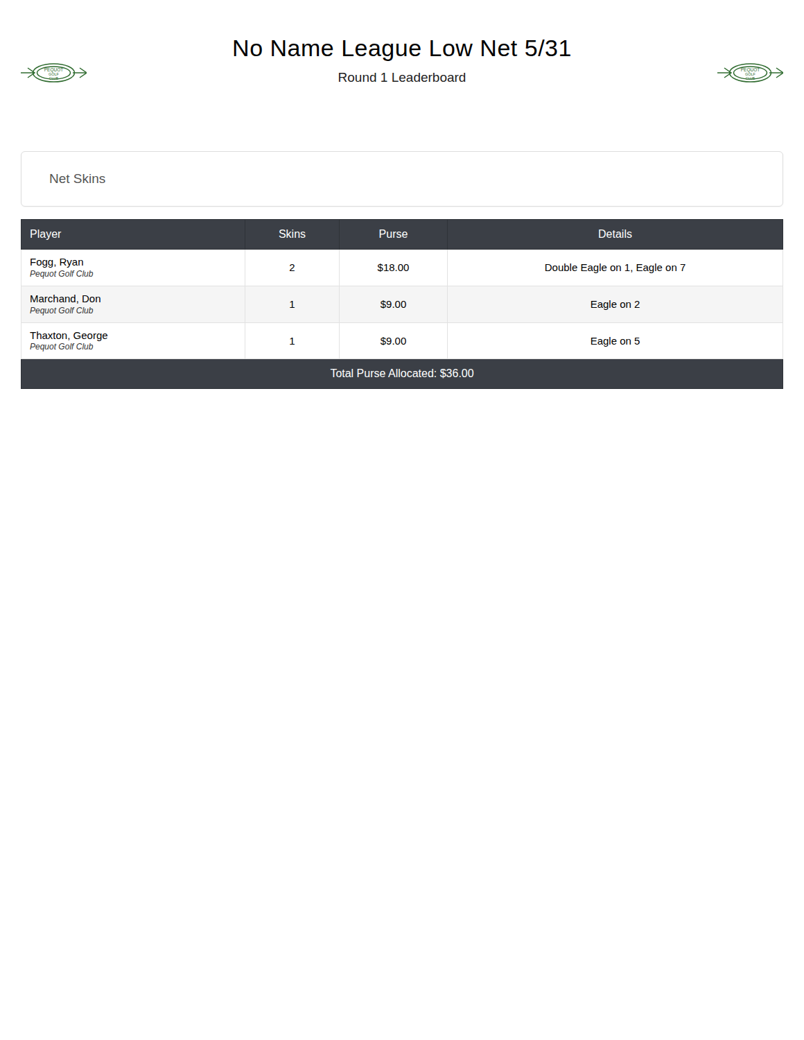PEQUOT GOLF CLUB
PEQUOT GOLF CLUB
No Name League Low Net 5/31
Round 1 Leaderboard
Net Skins
| Player | Skins | Purse | Details |
| --- | --- | --- | --- |
| Fogg, Ryan Pequot Golf Club | 2 | $18.00 | Double Eagle on 1, Eagle on 7 |
| Marchand, Don Pequot Golf Club | 1 | $9.00 | Eagle on 2 |
| Thaxton, George Pequot Golf Club | 1 | $9.00 | Eagle on 5 |
| Total Purse Allocated: $36.00 |